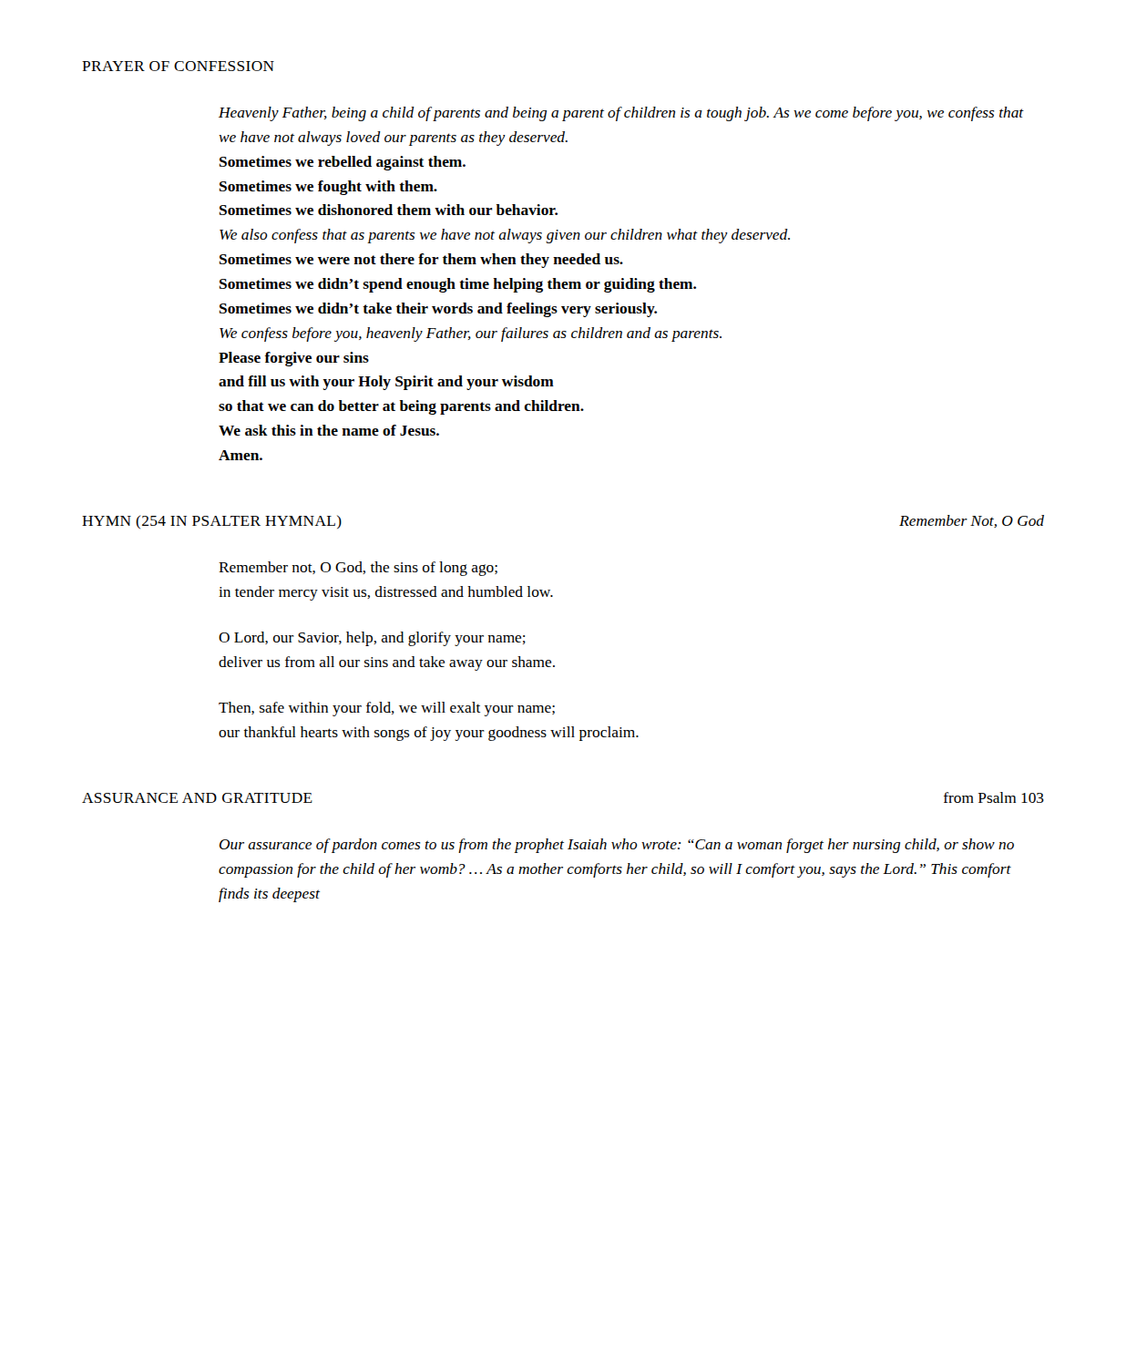Prayer of Confession
Heavenly Father, being a child of parents and being a parent of children is a tough job. As we come before you, we confess that we have not always loved our parents as they deserved.
Sometimes we rebelled against them.
Sometimes we fought with them.
Sometimes we dishonored them with our behavior.
We also confess that as parents we have not always given our children what they deserved.
Sometimes we were not there for them when they needed us.
Sometimes we didn’t spend enough time helping them or guiding them.
Sometimes we didn’t take their words and feelings very seriously.
We confess before you, heavenly Father, our failures as children and as parents.
Please forgive our sins
and fill us with your Holy Spirit and your wisdom
so that we can do better at being parents and children.
We ask this in the name of Jesus.
Amen.
Hymn (254 in Psalter Hymnal)
Remember Not, O God
Remember not, O God, the sins of long ago;
in tender mercy visit us, distressed and humbled low.
O Lord, our Savior, help, and glorify your name;
deliver us from all our sins and take away our shame.
Then, safe within your fold, we will exalt your name;
our thankful hearts with songs of joy your goodness will proclaim.
Assurance and Gratitude
from Psalm 103
Our assurance of pardon comes to us from the prophet Isaiah who wrote: “Can a woman forget her nursing child, or show no compassion for the child of her womb? … As a mother comforts her child, so will I comfort you, says the Lord.” This comfort finds its deepest